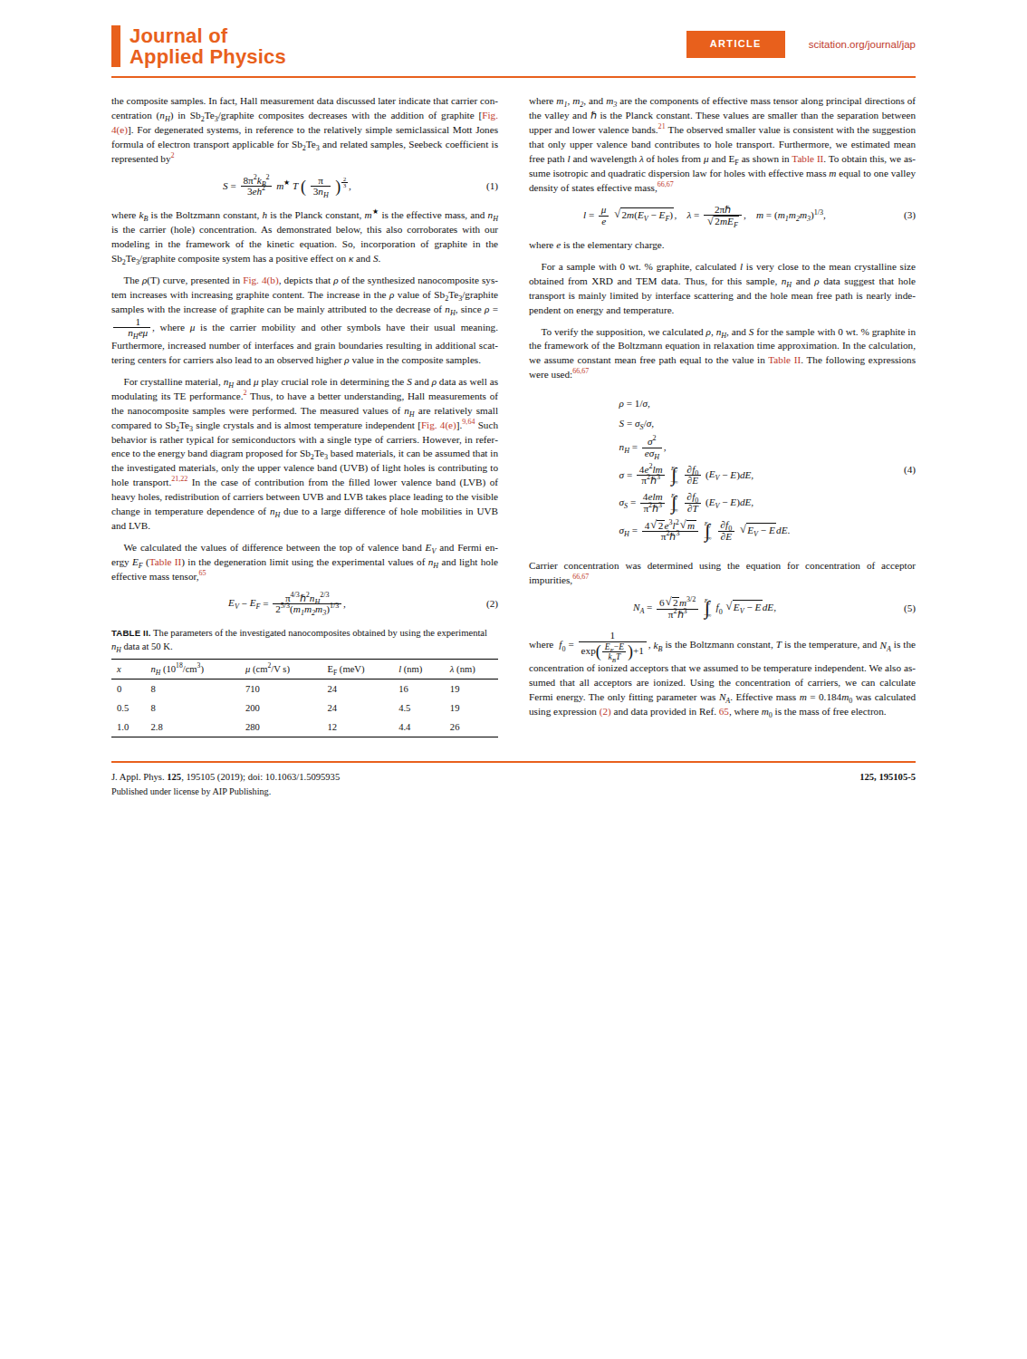Journal of Applied Physics
ARTICLE
scitation.org/journal/jap
the composite samples. In fact, Hall measurement data discussed later indicate that carrier concentration (nH) in Sb2Te3/graphite composites decreases with the addition of graphite [Fig. 4(e)]. For degenerated systems, in reference to the relatively simple semiclassical Mott Jones formula of electron transport applicable for Sb2Te3 and related samples, Seebeck coefficient is represented by2
S = 8π2kB23eh2 m★ T ( π 3nH )23,
(1)
where kB is the Boltzmann constant, h is the Planck constant, m★ is the effective mass, and nH is the carrier (hole) concentration. As demonstrated below, this also corroborates with our modeling in the framework of the kinetic equation. So, incorporation of graphite in the Sb2Te3/graphite composite system has a positive effect on κ and S.
The ρ(T) curve, presented in Fig. 4(b), depicts that ρ of the synthesized nanocomposite system increases with increasing graphite content. The increase in the ρ value of Sb2Te3/graphite samples with the increase of graphite can be mainly attributed to the decrease of nH, since ρ = 1 nHeμ, where μ is the carrier mobility and other symbols have their usual meaning. Furthermore, increased number of interfaces and grain boundaries resulting in additional scattering centers for carriers also lead to an observed higher ρ value in the composite samples.
For crystalline material, nH and μ play crucial role in determining the S and ρ data as well as modulating its TE performance.2 Thus, to have a better understanding, Hall measurements of the nanocomposite samples were performed. The measured values of nH are relatively small compared to Sb2Te3 single crystals and is almost temperature independent [Fig. 4(e)].9,64 Such behavior is rather typical for semiconductors with a single type of carriers. However, in reference to the energy band diagram proposed for Sb2Te3 based materials, it can be assumed that in the investigated materials, only the upper valence band (UVB) of light holes is contributing to hole transport.21,22 In the case of contribution from the filled lower valence band (LVB) of heavy holes, redistribution of carriers between UVB and LVB takes place leading to the visible change in temperature dependence of nH due to a large difference of hole mobilities in UVB and LVB.
We calculated the values of difference between the top of valence band EV and Fermi energy EF (Table II) in the degeneration limit using the experimental values of nH and light hole effective mass tensor,65
EV − EF = π4/3ℏ2nH2/3 25/3(m1m2m3)1/3 ,
(2)
TABLE II. The parameters of the investigated nanocomposites obtained by using the experimental n H data at 50 K.
| x | n H (10 18 /cm 3 ) | μ (cm 2 /V s) | E F (meV) | l (nm) | λ (nm) |
| --- | --- | --- | --- | --- | --- |
| 0 | 8 | 710 | 24 | 16 | 19 |
| 0.5 | 8 | 200 | 24 | 4.5 | 19 |
| 1.0 | 2.8 | 280 | 12 | 4.4 | 26 |
where m1, m2, and m3 are the components of effective mass tensor along principal directions of the valley and ℏ is the Planck constant. These values are smaller than the separation between upper and lower valence bands.21 The observed smaller value is consistent with the suggestion that only upper valence band contributes to hole transport. Furthermore, we estimated mean free path l and wavelength λ of holes from μ and EF as shown in Table II. To obtain this, we assume isotropic and quadratic dispersion law for holes with effective mass m equal to one valley density of states effective mass,66,67
l = μe 2m(EV − EF), λ = 2πℏ 2mEF , m = (m1m2m3)1/3,
(3)
where e is the elementary charge.
For a sample with 0 wt. % graphite, calculated l is very close to the mean crystalline size obtained from XRD and TEM data. Thus, for this sample, nH and ρ data suggest that hole transport is mainly limited by interface scattering and the hole mean free path is nearly independent on energy and temperature.
To verify the supposition, we calculated ρ, nH, and S for the sample with 0 wt. % graphite in the framework of the Boltzmann equation in relaxation time approximation. In the calculation, we assume constant mean free path equal to the value in Table II. The following expressions were used:66,67
ρ = 1/σ,
S = σS/σ,
nH = σ2 eσH,
σ = 4e2lm π2ℏ3 ∫EV−∞ ∂f0∂E (EV − E)dE,
σS = 4elm π2ℏ3 ∫EV−∞ ∂f0∂T (EV − E)dE,
σH = 42 e3l2m π2ℏ3 ∫EV−∞ ∂f0∂E EV − E dE.
(4)
Carrier concentration was determined using the equation for concentration of acceptor impurities,66,67
NA = 62 m3/2 π2ℏ3 ∫EV−∞ f0 EV − E dE,
(5)
where f0 = 1 exp(EF−E kBT)+1 , kB is the Boltzmann constant, T is the temperature, and NA is the concentration of ionized acceptors that we assumed to be temperature independent. We also assumed that all acceptors are ionized. Using the concentration of carriers, we can calculate Fermi energy. The only fitting parameter was NA. Effective mass m = 0.184m0 was calculated using expression (2) and data provided in Ref. 65, where m0 is the mass of free electron.
J. Appl. Phys. 125, 195105 (2019); doi: 10.1063/1.5095935
Published under license by AIP Publishing.
125, 195105-5